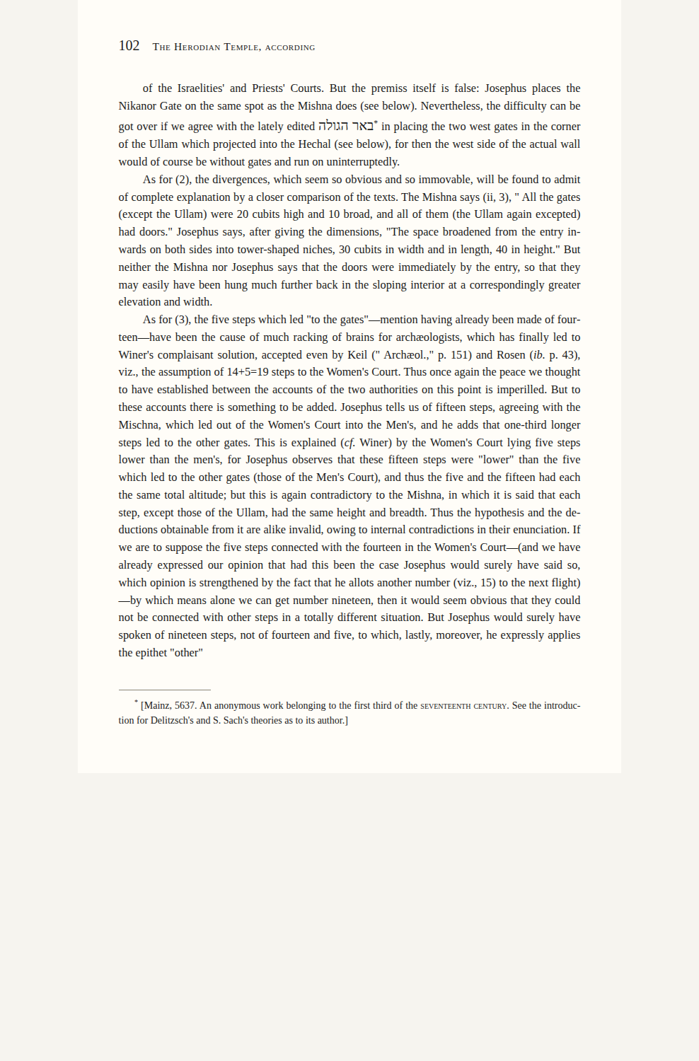102 The Herodian Temple, according
of the Israelities' and Priests' Courts. But the premiss itself is false: Josephus places the Nikanor Gate on the same spot as the Mishna does (see below). Nevertheless, the difficulty can be got over if we agree with the lately edited באר הגולה* in placing the two west gates in the corner of the Ullam which projected into the Hechal (see below), for then the west side of the actual wall would of course be without gates and run on uninterruptedly.
As for (2), the divergences, which seem so obvious and so immovable, will be found to admit of complete explanation by a closer comparison of the texts. The Mishna says (ii, 3), " All the gates (except the Ullam) were 20 cubits high and 10 broad, and all of them (the Ullam again excepted) had doors." Josephus says, after giving the dimensions, "The space broadened from the entry inwards on both sides into tower-shaped niches, 30 cubits in width and in length, 40 in height." But neither the Mishna nor Josephus says that the doors were immediately by the entry, so that they may easily have been hung much further back in the sloping interior at a correspondingly greater elevation and width.
As for (3), the five steps which led "to the gates"—mention having already been made of fourteen—have been the cause of much racking of brains for archæologists, which has finally led to Winer's complaisant solution, accepted even by Keil (" Archæol.," p. 151) and Rosen (ib. p. 43), viz., the assumption of 14+5=19 steps to the Women's Court. Thus once again the peace we thought to have established between the accounts of the two authorities on this point is imperilled. But to these accounts there is something to be added. Josephus tells us of fifteen steps, agreeing with the Mischna, which led out of the Women's Court into the Men's, and he adds that one-third longer steps led to the other gates. This is explained (cf. Winer) by the Women's Court lying five steps lower than the men's, for Josephus observes that these fifteen steps were "lower" than the five which led to the other gates (those of the Men's Court), and thus the five and the fifteen had each the same total altitude; but this is again contradictory to the Mishna, in which it is said that each step, except those of the Ullam, had the same height and breadth. Thus the hypothesis and the deductions obtainable from it are alike invalid, owing to internal contradictions in their enunciation. If we are to suppose the five steps connected with the fourteen in the Women's Court—(and we have already expressed our opinion that had this been the case Josephus would surely have said so, which opinion is strengthened by the fact that he allots another number (viz., 15) to the next flight)—by which means alone we can get number nineteen, then it would seem obvious that they could not be connected with other steps in a totally different situation. But Josephus would surely have spoken of nineteen steps, not of fourteen and five, to which, lastly, moreover, he expressly applies the epithet "other"
* [Mainz, 5637. An anonymous work belonging to the first third of the seventeenth century. See the introduction for Delitzsch's and S. Sach's theories as to its author.]